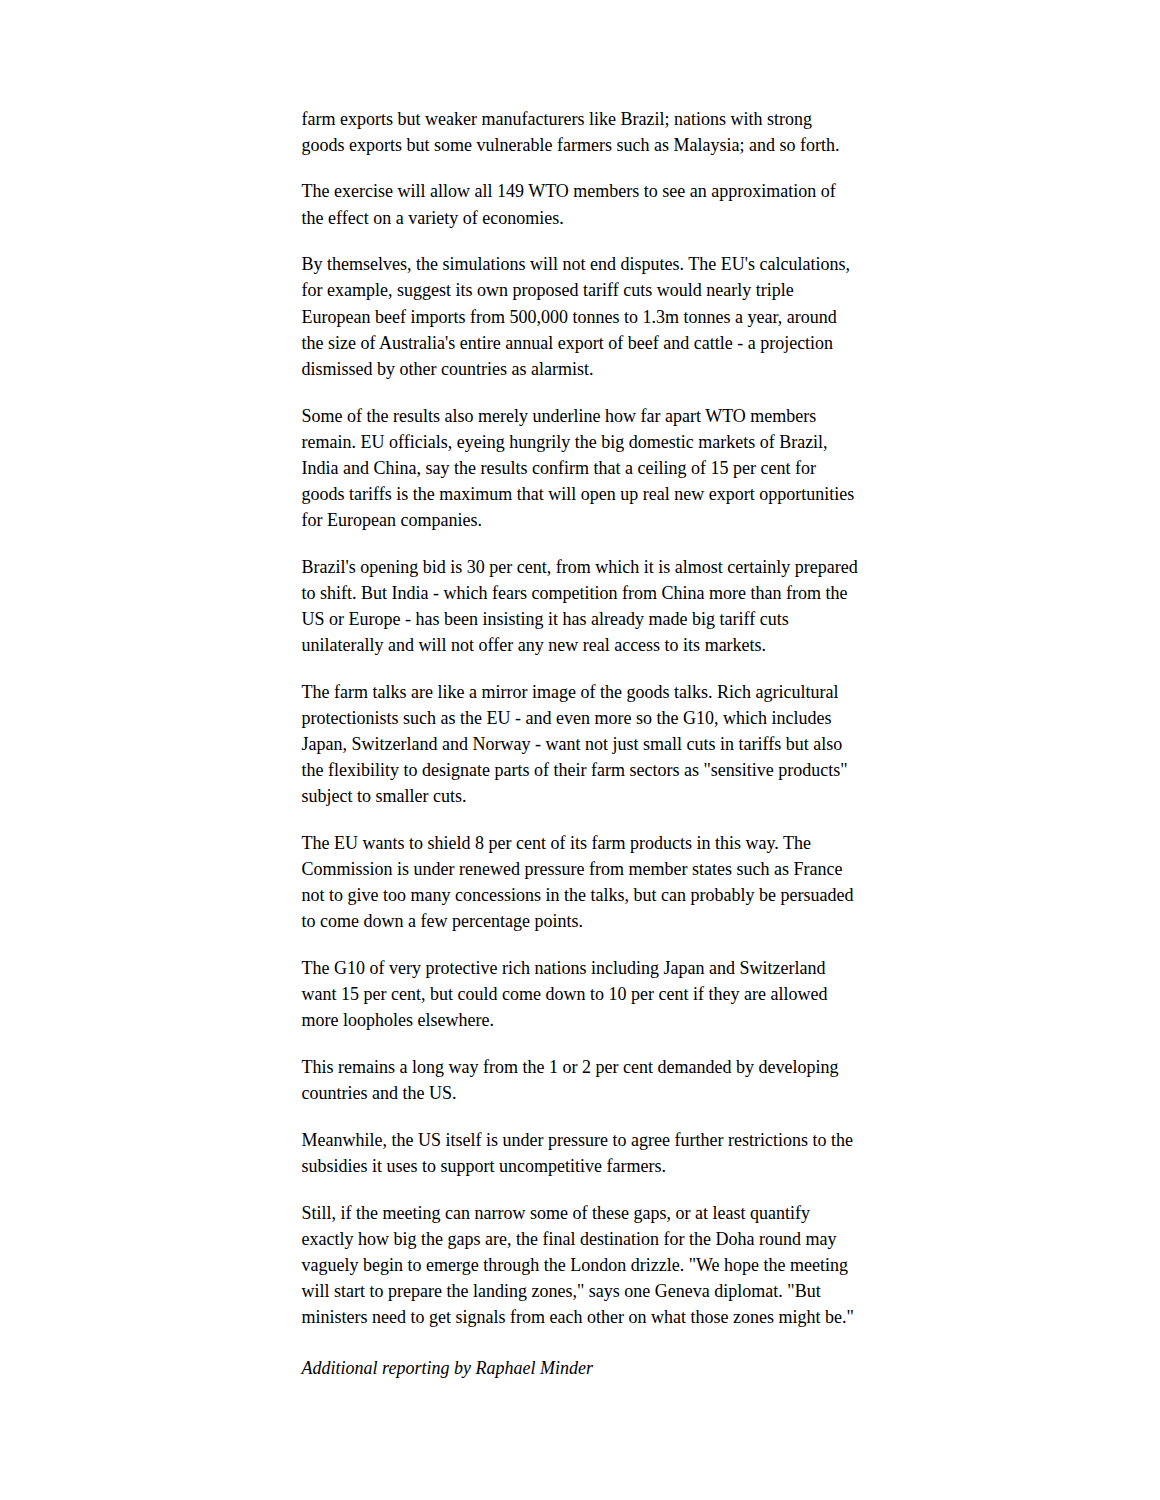farm exports but weaker manufacturers like Brazil; nations with strong goods exports but some vulnerable farmers such as Malaysia; and so forth.
The exercise will allow all 149 WTO members to see an approximation of the effect on a variety of economies.
By themselves, the simulations will not end disputes. The EU's calculations, for example, suggest its own proposed tariff cuts would nearly triple European beef imports from 500,000 tonnes to 1.3m tonnes a year, around the size of Australia's entire annual export of beef and cattle - a projection dismissed by other countries as alarmist.
Some of the results also merely underline how far apart WTO members remain. EU officials, eyeing hungrily the big domestic markets of Brazil, India and China, say the results confirm that a ceiling of 15 per cent for goods tariffs is the maximum that will open up real new export opportunities for European companies.
Brazil's opening bid is 30 per cent, from which it is almost certainly prepared to shift. But India - which fears competition from China more than from the US or Europe - has been insisting it has already made big tariff cuts unilaterally and will not offer any new real access to its markets.
The farm talks are like a mirror image of the goods talks. Rich agricultural protectionists such as the EU - and even more so the G10, which includes Japan, Switzerland and Norway - want not just small cuts in tariffs but also the flexibility to designate parts of their farm sectors as "sensitive products" subject to smaller cuts.
The EU wants to shield 8 per cent of its farm products in this way. The Commission is under renewed pressure from member states such as France not to give too many concessions in the talks, but can probably be persuaded to come down a few percentage points.
The G10 of very protective rich nations including Japan and Switzerland want 15 per cent, but could come down to 10 per cent if they are allowed more loopholes elsewhere.
This remains a long way from the 1 or 2 per cent demanded by developing countries and the US.
Meanwhile, the US itself is under pressure to agree further restrictions to the subsidies it uses to support uncompetitive farmers.
Still, if the meeting can narrow some of these gaps, or at least quantify exactly how big the gaps are, the final destination for the Doha round may vaguely begin to emerge through the London drizzle. "We hope the meeting will start to prepare the landing zones," says one Geneva diplomat. "But ministers need to get signals from each other on what those zones might be."
Additional reporting by Raphael Minder